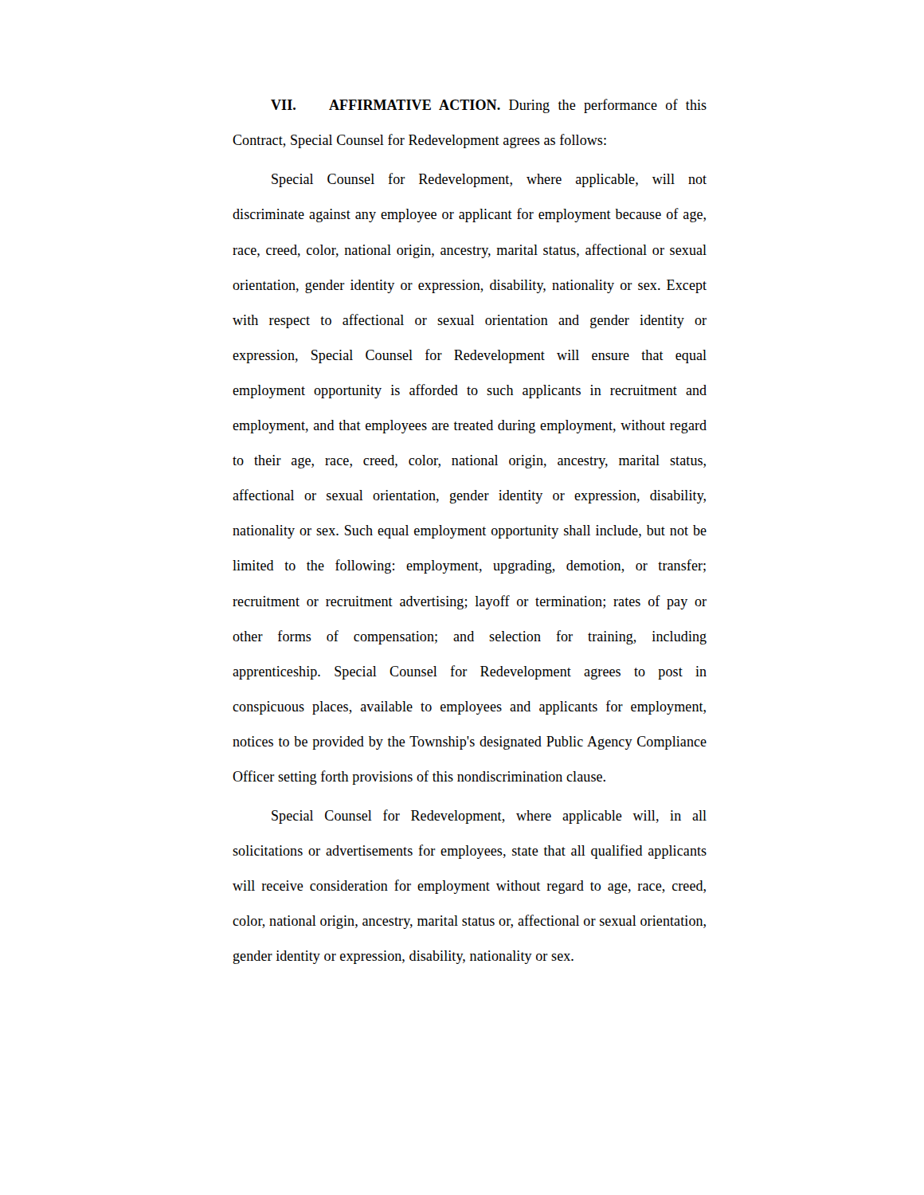VII. AFFIRMATIVE ACTION. During the performance of this Contract, Special Counsel for Redevelopment agrees as follows:
Special Counsel for Redevelopment, where applicable, will not discriminate against any employee or applicant for employment because of age, race, creed, color, national origin, ancestry, marital status, affectional or sexual orientation, gender identity or expression, disability, nationality or sex. Except with respect to affectional or sexual orientation and gender identity or expression, Special Counsel for Redevelopment will ensure that equal employment opportunity is afforded to such applicants in recruitment and employment, and that employees are treated during employment, without regard to their age, race, creed, color, national origin, ancestry, marital status, affectional or sexual orientation, gender identity or expression, disability, nationality or sex. Such equal employment opportunity shall include, but not be limited to the following: employment, upgrading, demotion, or transfer; recruitment or recruitment advertising; layoff or termination; rates of pay or other forms of compensation; and selection for training, including apprenticeship. Special Counsel for Redevelopment agrees to post in conspicuous places, available to employees and applicants for employment, notices to be provided by the Township's designated Public Agency Compliance Officer setting forth provisions of this nondiscrimination clause.
Special Counsel for Redevelopment, where applicable will, in all solicitations or advertisements for employees, state that all qualified applicants will receive consideration for employment without regard to age, race, creed, color, national origin, ancestry, marital status or, affectional or sexual orientation, gender identity or expression, disability, nationality or sex.